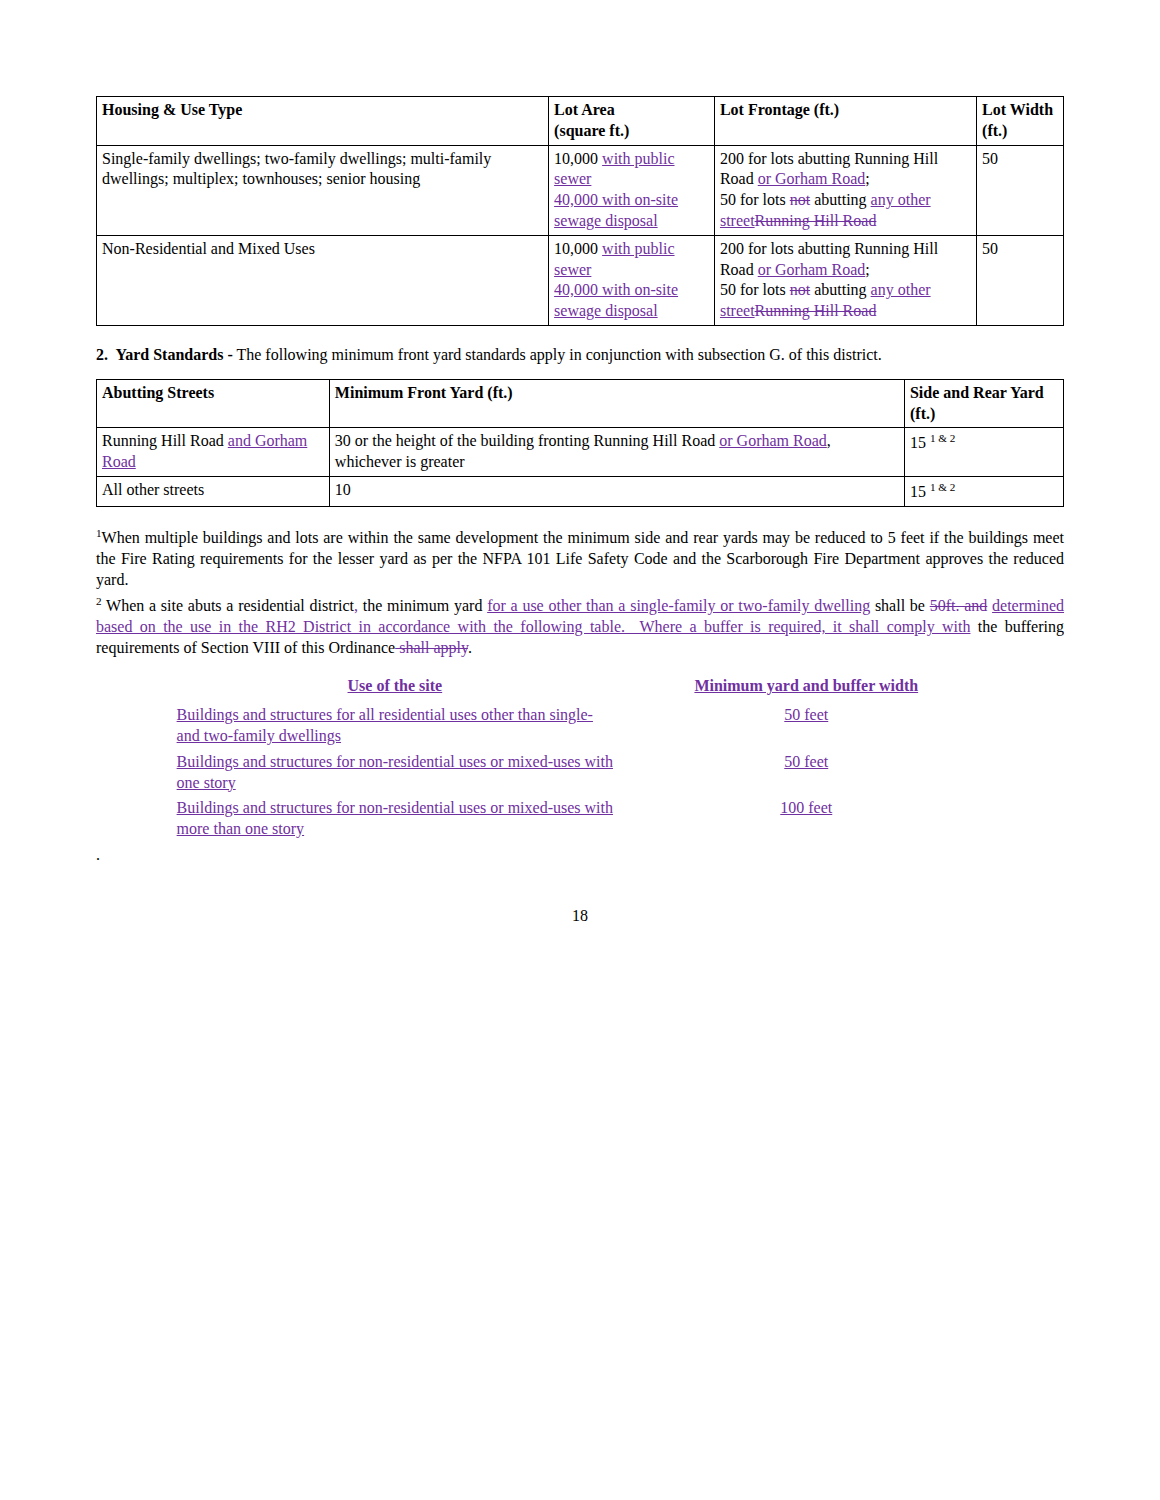| Housing & Use Type | Lot Area (square ft.) | Lot Frontage (ft.) | Lot Width (ft.) |
| --- | --- | --- | --- |
| Single-family dwellings; two-family dwellings; multi-family dwellings; multiplex; townhouses; senior housing | 10,000 with public sewer 40,000 with on-site sewage disposal | 200 for lots abutting Running Hill Road or Gorham Road ; 50 for lots not abutting any other street Running Hill Road | 50 |
| Non-Residential and Mixed Uses | 10,000 with public sewer 40,000 with on-site sewage disposal | 200 for lots abutting Running Hill Road or Gorham Road ; 50 for lots not abutting any other street Running Hill Road | 50 |
2. Yard Standards - The following minimum front yard standards apply in conjunction with subsection G. of this district.
| Abutting Streets | Minimum Front Yard (ft.) | Side and Rear Yard (ft.) |
| --- | --- | --- |
| Running Hill Road and Gorham Road | 30 or the height of the building fronting Running Hill Road or Gorham Road , whichever is greater | 15 1 & 2 |
| All other streets | 10 | 15 1 & 2 |
1 When multiple buildings and lots are within the same development the minimum side and rear yards may be reduced to 5 feet if the buildings meet the Fire Rating requirements for the lesser yard as per the NFPA 101 Life Safety Code and the Scarborough Fire Department approves the reduced yard.
2 When a site abuts a residential district, the minimum yard for a use other than a single-family or two-family dwelling shall be 50ft. and determined based on the use in the RH2 District in accordance with the following table. Where a buffer is required, it shall comply with the buffering requirements of Section VIII of this Ordinance shall apply.
| Use of the site | Minimum yard and buffer width |
| --- | --- |
| Buildings and structures for all residential uses other than single- and two-family dwellings | 50 feet |
| Buildings and structures for non-residential uses or mixed-uses with one story | 50 feet |
| Buildings and structures for non-residential uses or mixed-uses with more than one story | 100 feet |
.
18